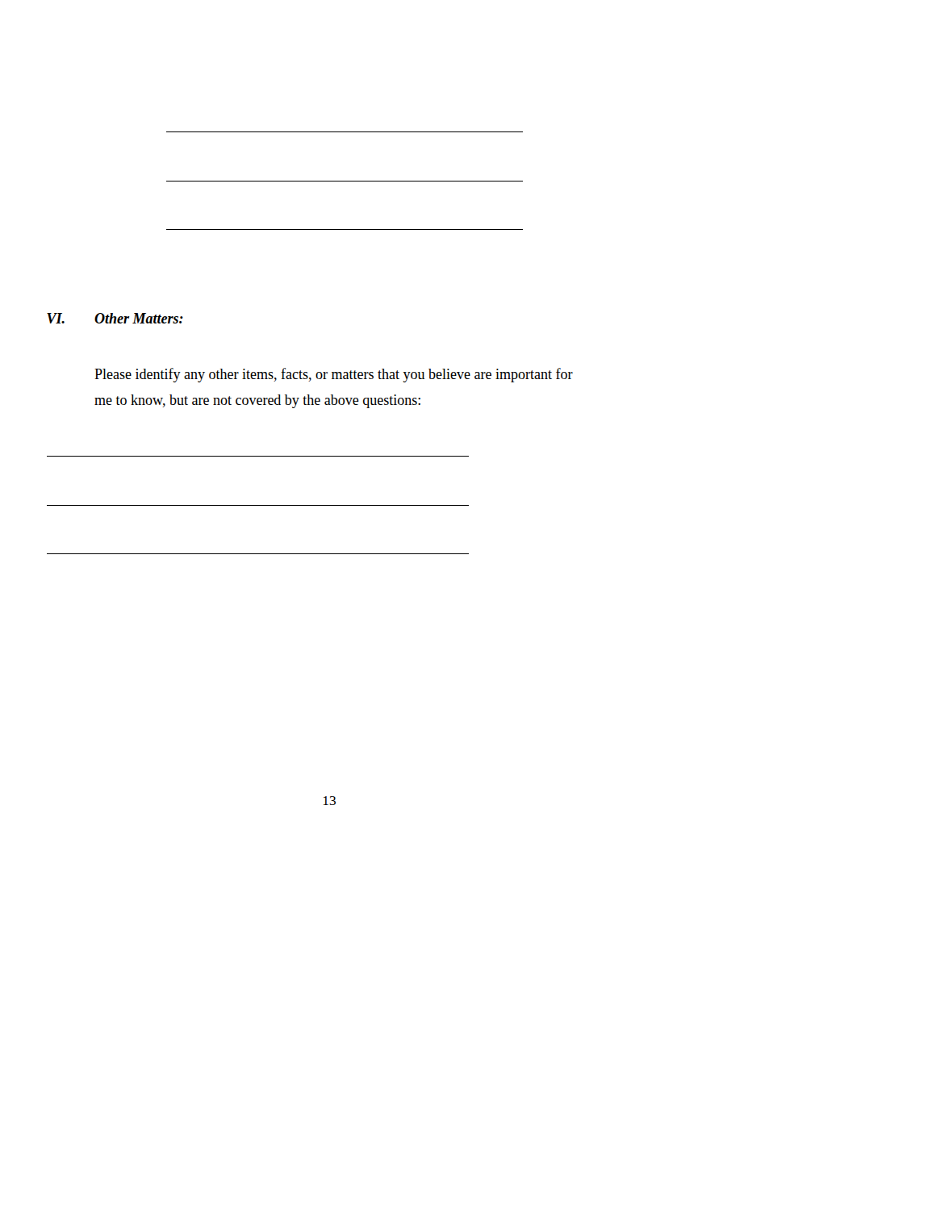VI.
Other Matters:
Please identify any other items, facts, or matters that you believe are important for me to know, but are not covered by the above questions:
13